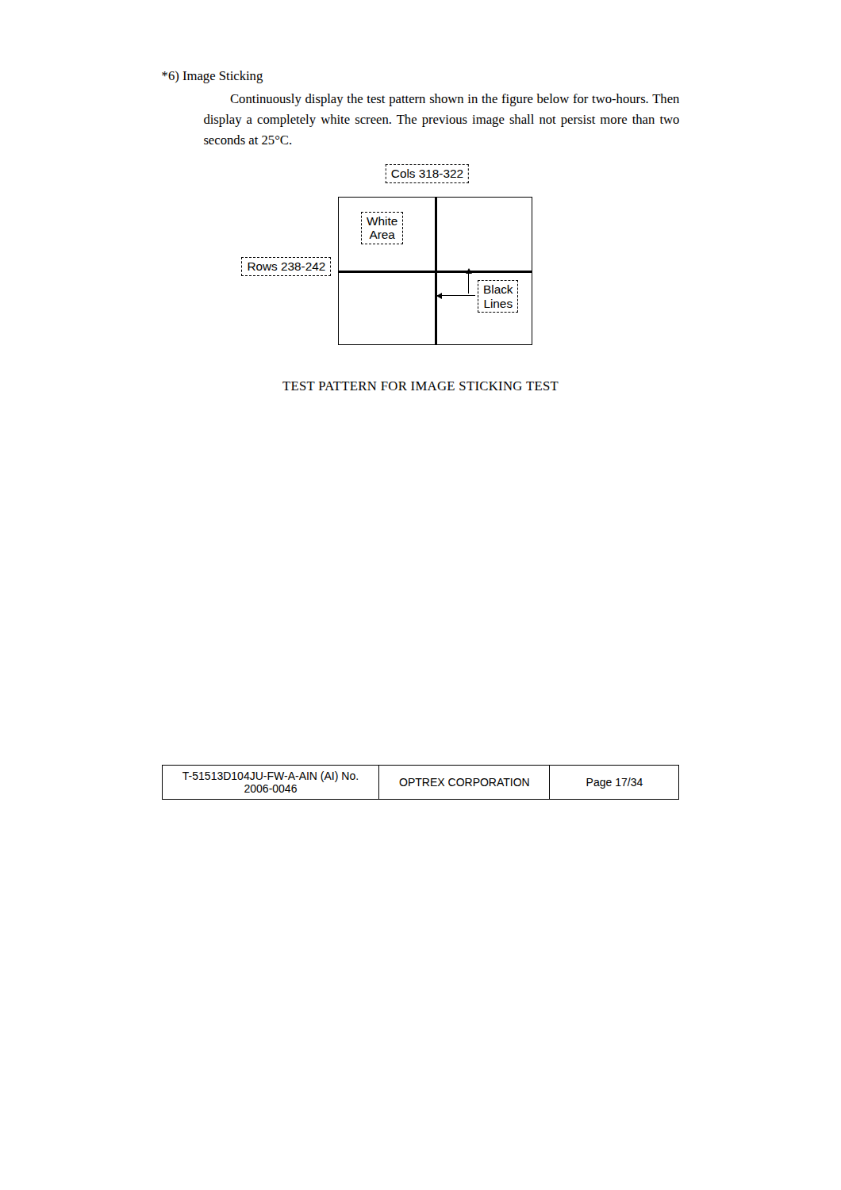*6) Image Sticking
Continuously display the test pattern shown in the figure below for two-hours. Then display a completely white screen. The previous image shall not persist more than two seconds at 25°C.
Cols 318-322
Rows 238-242
White
Area
Black
Lines
TEST PATTERN FOR IMAGE STICKING TEST
| T-51513D104JU-FW-A-AIN (AI) No. 2006-0046 | OPTREX CORPORATION | Page 17/34 |